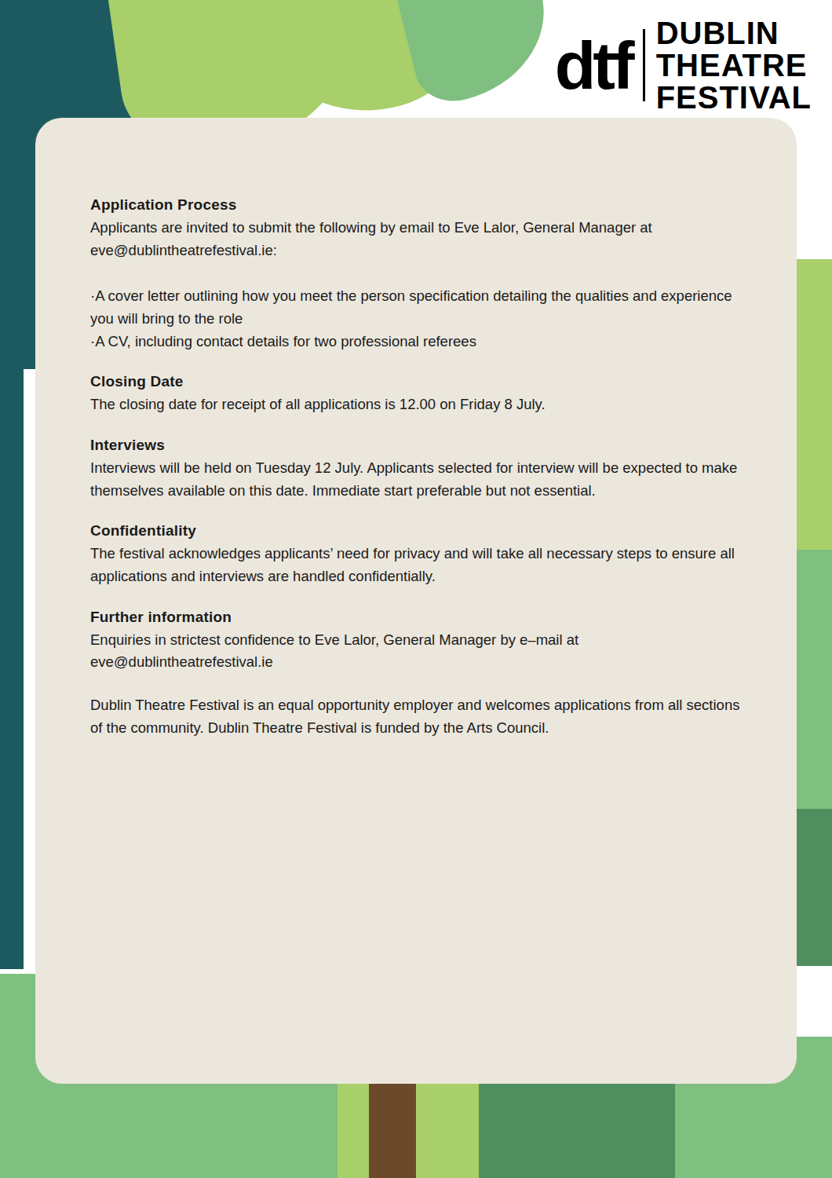dtf
Dublin
Theatre
Festival
Application Process
Applicants are invited to submit the following by email to Eve Lalor, General Manager at eve@dublintheatrefestival.ie:
·A cover letter outlining how you meet the person specification detailing the qualities and experience you will bring to the role ·A CV, including contact details for two professional referees
Closing Date
The closing date for receipt of all applications is 12.00 on Friday 8 July.
Interviews
Interviews will be held on Tuesday 12 July. Applicants selected for interview will be expected to make themselves available on this date. Immediate start preferable but not essential.
Confidentiality
The festival acknowledges applicants’ need for privacy and will take all necessary steps to ensure all applications and interviews are handled confidentially.
Further information
Enquiries in strictest confidence to Eve Lalor, General Manager by e–mail at eve@dublintheatrefestival.ie
Dublin Theatre Festival is an equal opportunity employer and welcomes applications from all sections of the community. Dublin Theatre Festival is funded by the Arts Council.